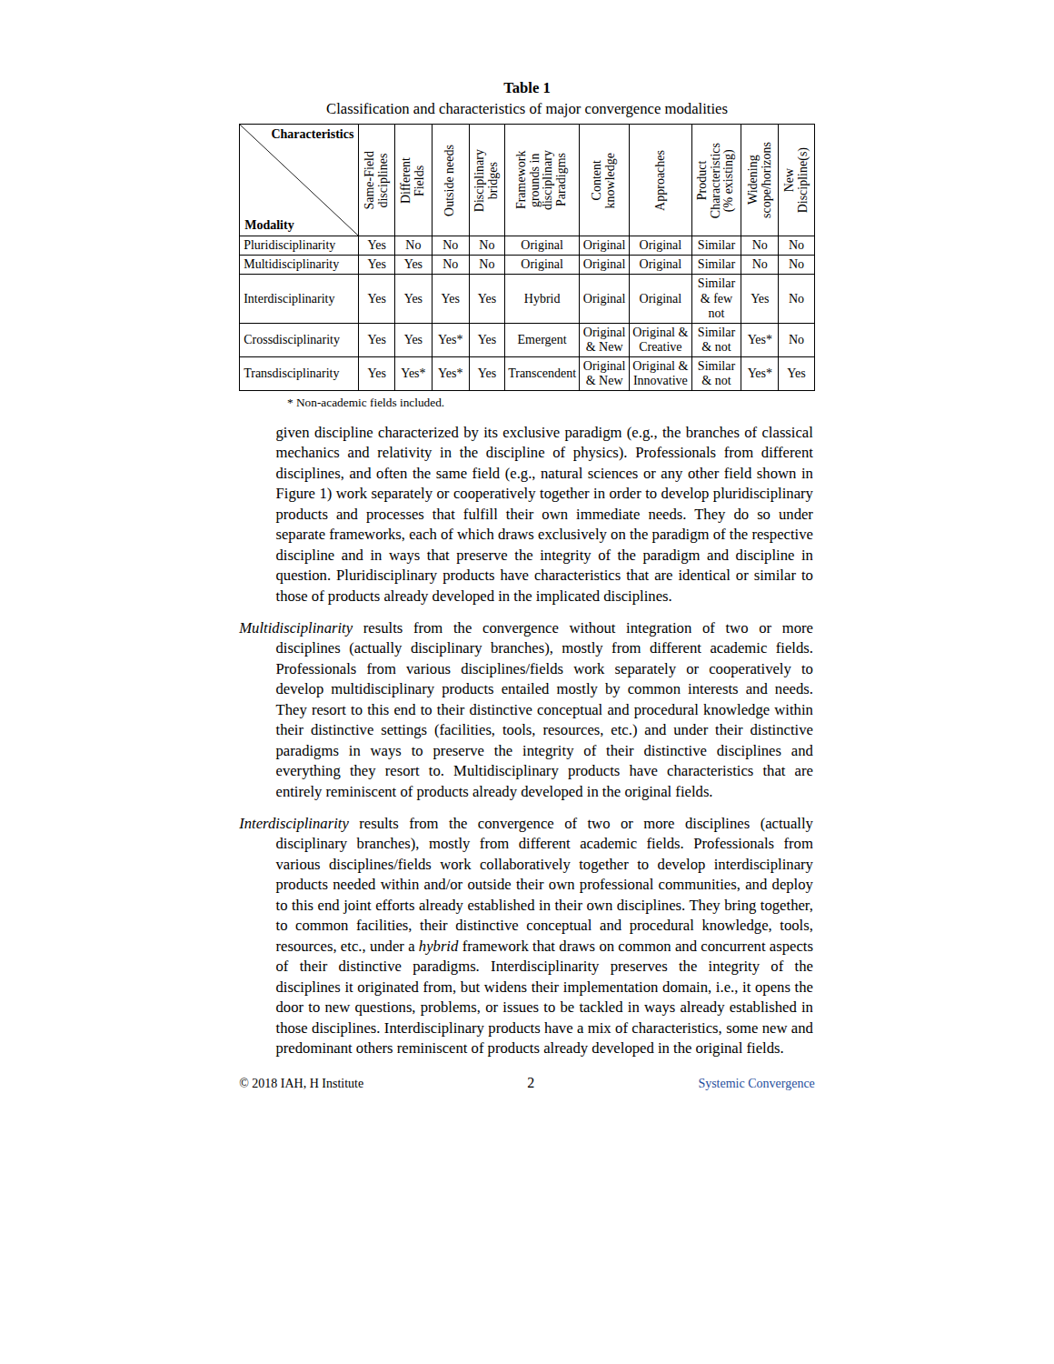Table 1 Classification and characteristics of major convergence modalities
| Characteristics Modality | Same-Field disciplines | Different Fields | Outside needs | Disciplinary bridges | Framework grounds in disciplinary Paradigms | Content knowledge | Approaches | Product Characteristics (% existing) | Widening scope/horizons | New Discipline(s) |
| --- | --- | --- | --- | --- | --- | --- | --- | --- | --- | --- |
| Pluridisciplinarity | Yes | No | No | No | Original | Original | Original | Similar | No | No |
| Multidisciplinarity | Yes | Yes | No | No | Original | Original | Original | Similar | No | No |
| Interdisciplinarity | Yes | Yes | Yes | Yes | Hybrid | Original | Original | Similar & few not | Yes | No |
| Crossdisciplinarity | Yes | Yes | Yes* | Yes | Emergent | Original & New | Original & Creative | Similar & not | Yes* | No |
| Transdisciplinarity | Yes | Yes* | Yes* | Yes | Transcendent | Original & New | Original & Innovative | Similar & not | Yes* | Yes |
* Non-academic fields included.
given discipline characterized by its exclusive paradigm (e.g., the branches of classical mechanics and relativity in the discipline of physics). Professionals from different disciplines, and often the same field (e.g., natural sciences or any other field shown in Figure 1) work separately or cooperatively together in order to develop pluridisciplinary products and processes that fulfill their own immediate needs. They do so under separate frameworks, each of which draws exclusively on the paradigm of the respective discipline and in ways that preserve the integrity of the paradigm and discipline in question. Pluridisciplinary products have characteristics that are identical or similar to those of products already developed in the implicated disciplines.
Multidisciplinarity results from the convergence without integration of two or more disciplines (actually disciplinary branches), mostly from different academic fields. Professionals from various disciplines/fields work separately or cooperatively to develop multidisciplinary products entailed mostly by common interests and needs. They resort to this end to their distinctive conceptual and procedural knowledge within their distinctive settings (facilities, tools, resources, etc.) and under their distinctive paradigms in ways to preserve the integrity of their distinctive disciplines and everything they resort to. Multidisciplinary products have characteristics that are entirely reminiscent of products already developed in the original fields.
Interdisciplinarity results from the convergence of two or more disciplines (actually disciplinary branches), mostly from different academic fields. Professionals from various disciplines/fields work collaboratively together to develop interdisciplinary products needed within and/or outside their own professional communities, and deploy to this end joint efforts already established in their own disciplines. They bring together, to common facilities, their distinctive conceptual and procedural knowledge, tools, resources, etc., under a hybrid framework that draws on common and concurrent aspects of their distinctive paradigms. Interdisciplinarity preserves the integrity of the disciplines it originated from, but widens their implementation domain, i.e., it opens the door to new questions, problems, or issues to be tackled in ways already established in those disciplines. Interdisciplinary products have a mix of characteristics, some new and predominant others reminiscent of products already developed in the original fields.
© 2018 IAH, H Institute 2 Systemic Convergence